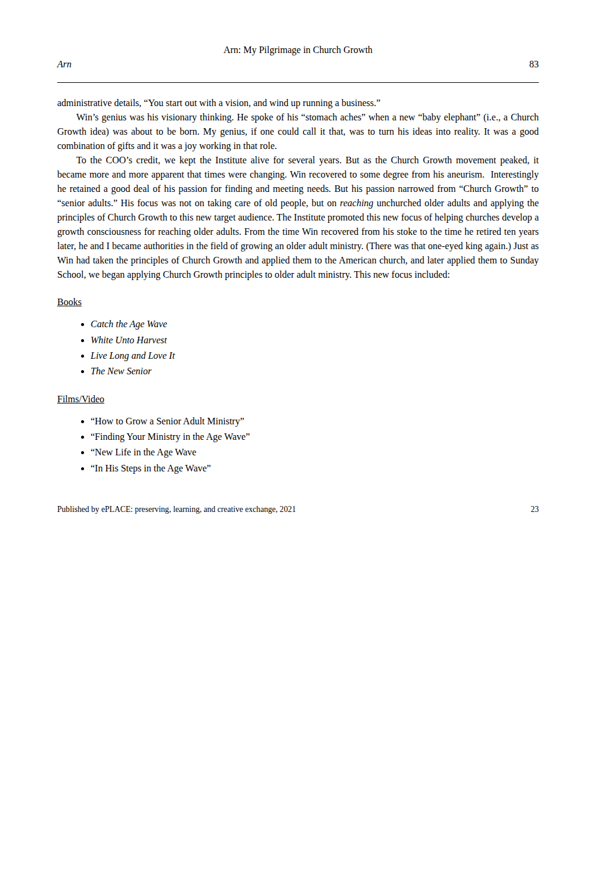Arn: My Pilgrimage in Church Growth
Arn 83
administrative details, “You start out with a vision, and wind up running a business.”
Win’s genius was his visionary thinking. He spoke of his “stomach aches” when a new “baby elephant” (i.e., a Church Growth idea) was about to be born. My genius, if one could call it that, was to turn his ideas into reality. It was a good combination of gifts and it was a joy working in that role.
To the COO’s credit, we kept the Institute alive for several years. But as the Church Growth movement peaked, it became more and more apparent that times were changing. Win recovered to some degree from his aneurism. Interestingly he retained a good deal of his passion for finding and meeting needs. But his passion narrowed from “Church Growth” to “senior adults.” His focus was not on taking care of old people, but on reaching unchurched older adults and applying the principles of Church Growth to this new target audience. The Institute promoted this new focus of helping churches develop a growth consciousness for reaching older adults. From the time Win recovered from his stoke to the time he retired ten years later, he and I became authorities in the field of growing an older adult ministry. (There was that one-eyed king again.) Just as Win had taken the principles of Church Growth and applied them to the American church, and later applied them to Sunday School, we began applying Church Growth principles to older adult ministry. This new focus included:
Books
Catch the Age Wave
White Unto Harvest
Live Long and Love It
The New Senior
Films/Video
“How to Grow a Senior Adult Ministry”
“Finding Your Ministry in the Age Wave”
“New Life in the Age Wave
“In His Steps in the Age Wave”
Published by ePLACE: preserving, learning, and creative exchange, 2021 23